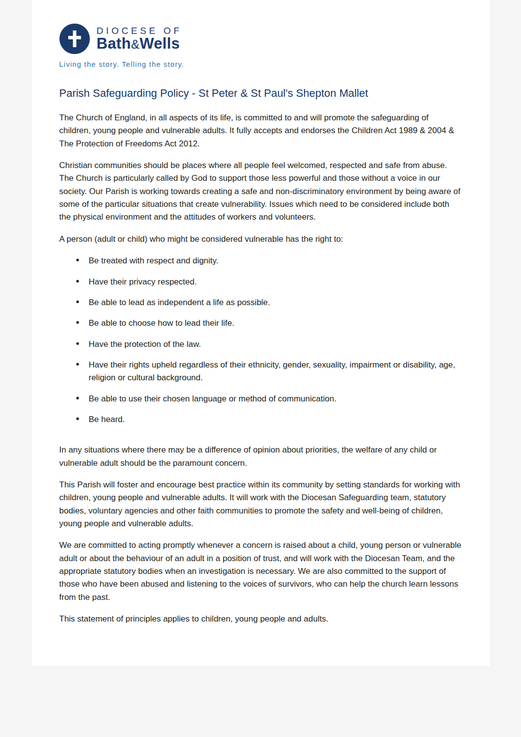Diocese of
Bath&Wells
Living the story. Telling the story.
Parish Safeguarding Policy - St Peter & St Paul's Shepton Mallet
The Church of England, in all aspects of its life, is committed to and will promote the safeguarding of children, young people and vulnerable adults. It fully accepts and endorses the Children Act 1989 & 2004 & The Protection of Freedoms Act 2012.
Christian communities should be places where all people feel welcomed, respected and safe from abuse. The Church is particularly called by God to support those less powerful and those without a voice in our society. Our Parish is working towards creating a safe and non-discriminatory environment by being aware of some of the particular situations that create vulnerability. Issues which need to be considered include both the physical environment and the attitudes of workers and volunteers.
A person (adult or child) who might be considered vulnerable has the right to:
Be treated with respect and dignity.
Have their privacy respected.
Be able to lead as independent a life as possible.
Be able to choose how to lead their life.
Have the protection of the law.
Have their rights upheld regardless of their ethnicity, gender, sexuality, impairment or disability, age, religion or cultural background.
Be able to use their chosen language or method of communication.
Be heard.
In any situations where there may be a difference of opinion about priorities, the welfare of any child or vulnerable adult should be the paramount concern.
This Parish will foster and encourage best practice within its community by setting standards for working with children, young people and vulnerable adults. It will work with the Diocesan Safeguarding team, statutory bodies, voluntary agencies and other faith communities to promote the safety and well-being of children, young people and vulnerable adults.
We are committed to acting promptly whenever a concern is raised about a child, young person or vulnerable adult or about the behaviour of an adult in a position of trust, and will work with the Diocesan Team, and the appropriate statutory bodies when an investigation is necessary. We are also committed to the support of those who have been abused and listening to the voices of survivors, who can help the church learn lessons from the past.
This statement of principles applies to children, young people and adults.